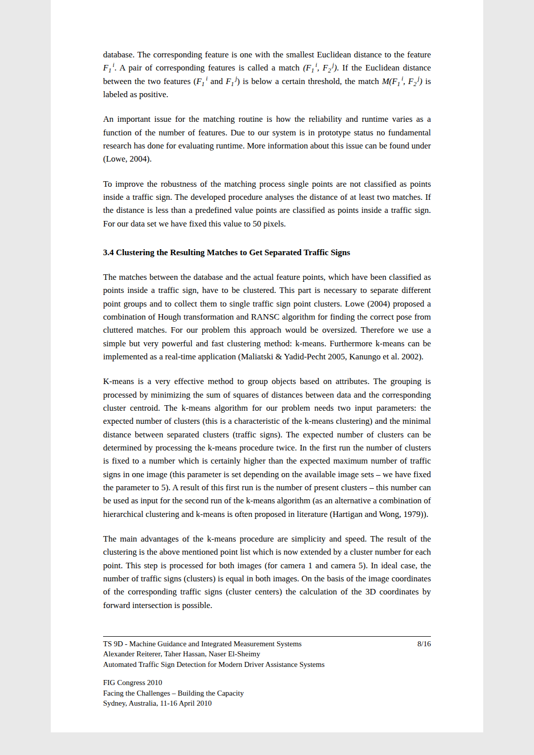database. The corresponding feature is one with the smallest Euclidean distance to the feature F1 i. A pair of corresponding features is called a match (F1 i, F2 j). If the Euclidean distance between the two features (F1 i and F1 j) is below a certain threshold, the match M(F1 i, F2 j) is labeled as positive.
An important issue for the matching routine is how the reliability and runtime varies as a function of the number of features. Due to our system is in prototype status no fundamental research has done for evaluating runtime. More information about this issue can be found under (Lowe, 2004).
To improve the robustness of the matching process single points are not classified as points inside a traffic sign. The developed procedure analyses the distance of at least two matches. If the distance is less than a predefined value points are classified as points inside a traffic sign. For our data set we have fixed this value to 50 pixels.
3.4 Clustering the Resulting Matches to Get Separated Traffic Signs
The matches between the database and the actual feature points, which have been classified as points inside a traffic sign, have to be clustered. This part is necessary to separate different point groups and to collect them to single traffic sign point clusters. Lowe (2004) proposed a combination of Hough transformation and RANSC algorithm for finding the correct pose from cluttered matches. For our problem this approach would be oversized. Therefore we use a simple but very powerful and fast clustering method: k-means. Furthermore k-means can be implemented as a real-time application (Maliatski & Yadid-Pecht 2005, Kanungo et al. 2002).
K-means is a very effective method to group objects based on attributes. The grouping is processed by minimizing the sum of squares of distances between data and the corresponding cluster centroid. The k-means algorithm for our problem needs two input parameters: the expected number of clusters (this is a characteristic of the k-means clustering) and the minimal distance between separated clusters (traffic signs). The expected number of clusters can be determined by processing the k-means procedure twice. In the first run the number of clusters is fixed to a number which is certainly higher than the expected maximum number of traffic signs in one image (this parameter is set depending on the available image sets – we have fixed the parameter to 5). A result of this first run is the number of present clusters – this number can be used as input for the second run of the k-means algorithm (as an alternative a combination of hierarchical clustering and k-means is often proposed in literature (Hartigan and Wong, 1979)).
The main advantages of the k-means procedure are simplicity and speed. The result of the clustering is the above mentioned point list which is now extended by a cluster number for each point. This step is processed for both images (for camera 1 and camera 5). In ideal case, the number of traffic signs (clusters) is equal in both images. On the basis of the image coordinates of the corresponding traffic signs (cluster centers) the calculation of the 3D coordinates by forward intersection is possible.
8/16
TS 9D - Machine Guidance and Integrated Measurement Systems
Alexander Reiterer, Taher Hassan, Naser El-Sheimy
Automated Traffic Sign Detection for Modern Driver Assistance Systems
FIG Congress 2010
Facing the Challenges – Building the Capacity
Sydney, Australia, 11-16 April 2010